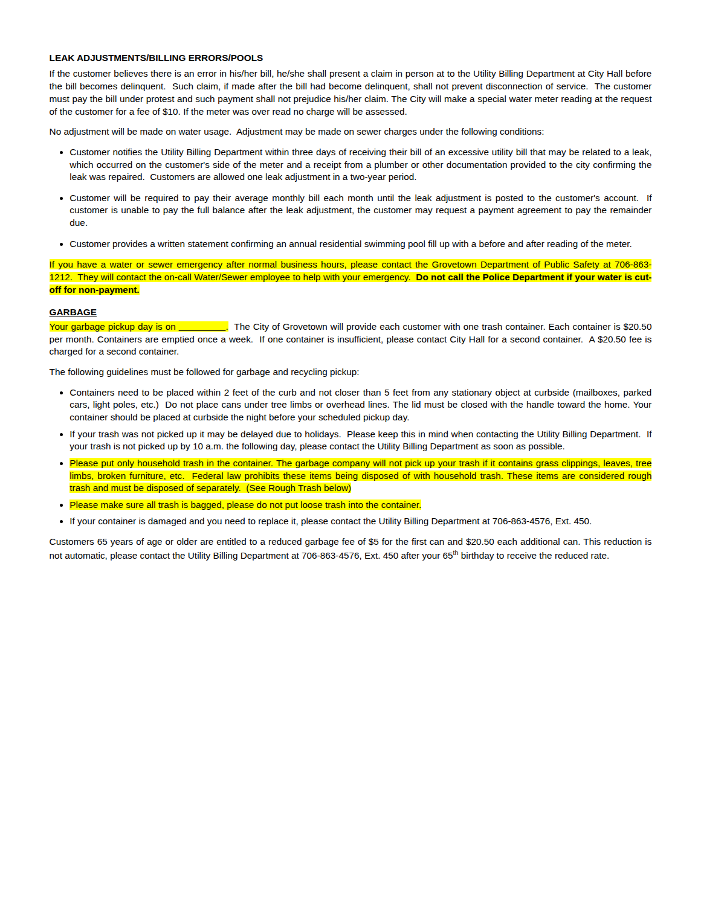LEAK ADJUSTMENTS/BILLING ERRORS/POOLS
If the customer believes there is an error in his/her bill, he/she shall present a claim in person at to the Utility Billing Department at City Hall before the bill becomes delinquent. Such claim, if made after the bill had become delinquent, shall not prevent disconnection of service. The customer must pay the bill under protest and such payment shall not prejudice his/her claim. The City will make a special water meter reading at the request of the customer for a fee of $10. If the meter was over read no charge will be assessed.
No adjustment will be made on water usage. Adjustment may be made on sewer charges under the following conditions:
Customer notifies the Utility Billing Department within three days of receiving their bill of an excessive utility bill that may be related to a leak, which occurred on the customer's side of the meter and a receipt from a plumber or other documentation provided to the city confirming the leak was repaired. Customers are allowed one leak adjustment in a two-year period.
Customer will be required to pay their average monthly bill each month until the leak adjustment is posted to the customer's account. If customer is unable to pay the full balance after the leak adjustment, the customer may request a payment agreement to pay the remainder due.
Customer provides a written statement confirming an annual residential swimming pool fill up with a before and after reading of the meter.
If you have a water or sewer emergency after normal business hours, please contact the Grovetown Department of Public Safety at 706-863-1212. They will contact the on-call Water/Sewer employee to help with your emergency. Do not call the Police Department if your water is cut-off for non-payment.
GARBAGE
Your garbage pickup day is on . The City of Grovetown will provide each customer with one trash container. Each container is $20.50 per month. Containers are emptied once a week. If one container is insufficient, please contact City Hall for a second container. A $20.50 fee is charged for a second container.
The following guidelines must be followed for garbage and recycling pickup:
Containers need to be placed within 2 feet of the curb and not closer than 5 feet from any stationary object at curbside (mailboxes, parked cars, light poles, etc.) Do not place cans under tree limbs or overhead lines. The lid must be closed with the handle toward the home. Your container should be placed at curbside the night before your scheduled pickup day.
If your trash was not picked up it may be delayed due to holidays. Please keep this in mind when contacting the Utility Billing Department. If your trash is not picked up by 10 a.m. the following day, please contact the Utility Billing Department as soon as possible.
Please put only household trash in the container. The garbage company will not pick up your trash if it contains grass clippings, leaves, tree limbs, broken furniture, etc. Federal law prohibits these items being disposed of with household trash. These items are considered rough trash and must be disposed of separately. (See Rough Trash below)
Please make sure all trash is bagged, please do not put loose trash into the container.
If your container is damaged and you need to replace it, please contact the Utility Billing Department at 706-863-4576, Ext. 450.
Customers 65 years of age or older are entitled to a reduced garbage fee of $5 for the first can and $20.50 each additional can. This reduction is not automatic, please contact the Utility Billing Department at 706-863-4576, Ext. 450 after your 65th birthday to receive the reduced rate.